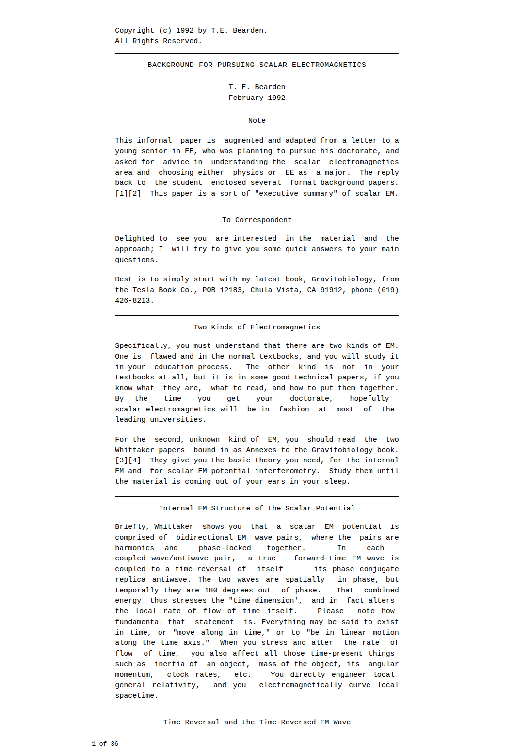Copyright (c) 1992 by T.E. Bearden.
All Rights Reserved.
BACKGROUND FOR PURSUING SCALAR ELECTROMAGNETICS
T. E. Bearden
February 1992
Note
This informal paper is augmented and adapted from a letter to a young senior in EE, who was planning to pursue his doctorate, and asked for advice in understanding the scalar electromagnetics area and choosing either physics or EE as a major. The reply back to the student enclosed several formal background papers. [1][2] This paper is a sort of "executive summary" of scalar EM.
To Correspondent
Delighted to see you are interested in the material and the approach; I will try to give you some quick answers to your main questions.
Best is to simply start with my latest book, Gravitobiology, from the Tesla Book Co., POB 12183, Chula Vista, CA 91912, phone (619) 426-8213.
Two Kinds of Electromagnetics
Specifically, you must understand that there are two kinds of EM. One is flawed and in the normal textbooks, and you will study it in your education process. The other kind is not in your textbooks at all, but it is in some good technical papers, if you know what they are, what to read, and how to put them together. By the time you get your doctorate, hopefully scalar electromagnetics will be in fashion at most of the leading universities.
For the second, unknown kind of EM, you should read the two Whittaker papers bound in as Annexes to the Gravitobiology book. [3][4] They give you the basic theory you need, for the internal EM and for scalar EM potential interferometry. Study them until the material is coming out of your ears in your sleep.
Internal EM Structure of the Scalar Potential
Briefly, Whittaker shows you that a scalar EM potential is comprised of bidirectional EM wave pairs, where the pairs are harmonics and phase-locked together. In each coupled wave/antiwave pair, a true forward-time EM wave is coupled to a time-reversal of itself __ its phase conjugate replica antiwave. The two waves are spatially in phase, but temporally they are 180 degrees out of phase. That combined energy thus stresses the "time dimension', and in fact alters the local rate of flow of time itself. Please note how fundamental that statement is. Everything may be said to exist in time, or "move along in time," or to "be in linear motion along the time axis." When you stress and alter the rate of flow of time, you also affect all those time-present things such as inertia of an object, mass of the object, its angular momentum, clock rates, etc. You directly engineer local general relativity, and you electromagnetically curve local spacetime.
Time Reversal and the Time-Reversed EM Wave
1 of 36